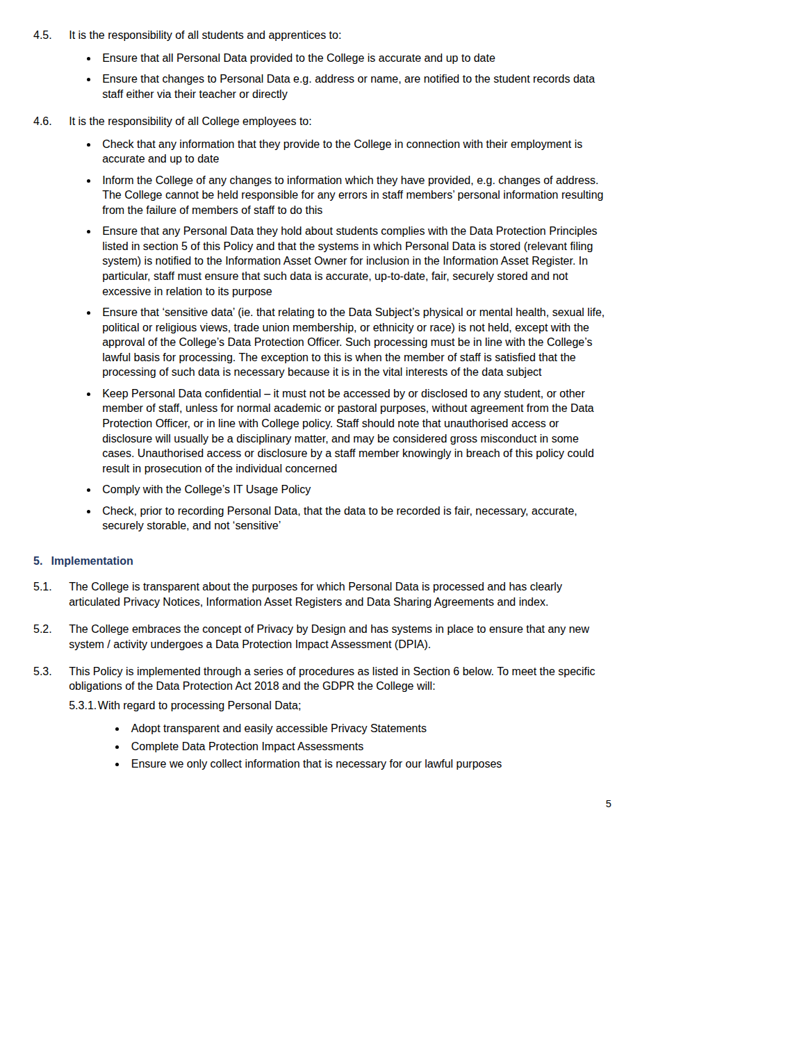4.5. It is the responsibility of all students and apprentices to:
Ensure that all Personal Data provided to the College is accurate and up to date
Ensure that changes to Personal Data e.g. address or name, are notified to the student records data staff either via their teacher or directly
4.6. It is the responsibility of all College employees to:
Check that any information that they provide to the College in connection with their employment is accurate and up to date
Inform the College of any changes to information which they have provided, e.g. changes of address. The College cannot be held responsible for any errors in staff members’ personal information resulting from the failure of members of staff to do this
Ensure that any Personal Data they hold about students complies with the Data Protection Principles listed in section 5 of this Policy and that the systems in which Personal Data is stored (relevant filing system) is notified to the Information Asset Owner for inclusion in the Information Asset Register. In particular, staff must ensure that such data is accurate, up-to-date, fair, securely stored and not excessive in relation to its purpose
Ensure that ‘sensitive data’ (ie. that relating to the Data Subject’s physical or mental health, sexual life, political or religious views, trade union membership, or ethnicity or race) is not held, except with the approval of the College’s Data Protection Officer. Such processing must be in line with the College’s lawful basis for processing. The exception to this is when the member of staff is satisfied that the processing of such data is necessary because it is in the vital interests of the data subject
Keep Personal Data confidential – it must not be accessed by or disclosed to any student, or other member of staff, unless for normal academic or pastoral purposes, without agreement from the Data Protection Officer, or in line with College policy. Staff should note that unauthorised access or disclosure will usually be a disciplinary matter, and may be considered gross misconduct in some cases. Unauthorised access or disclosure by a staff member knowingly in breach of this policy could result in prosecution of the individual concerned
Comply with the College’s IT Usage Policy
Check, prior to recording Personal Data, that the data to be recorded is fair, necessary, accurate, securely storable, and not ‘sensitive’
5. Implementation
5.1. The College is transparent about the purposes for which Personal Data is processed and has clearly articulated Privacy Notices, Information Asset Registers and Data Sharing Agreements and index.
5.2. The College embraces the concept of Privacy by Design and has systems in place to ensure that any new system / activity undergoes a Data Protection Impact Assessment (DPIA).
5.3. This Policy is implemented through a series of procedures as listed in Section 6 below. To meet the specific obligations of the Data Protection Act 2018 and the GDPR the College will:
5.3.1. With regard to processing Personal Data;
Adopt transparent and easily accessible Privacy Statements
Complete Data Protection Impact Assessments
Ensure we only collect information that is necessary for our lawful purposes
5